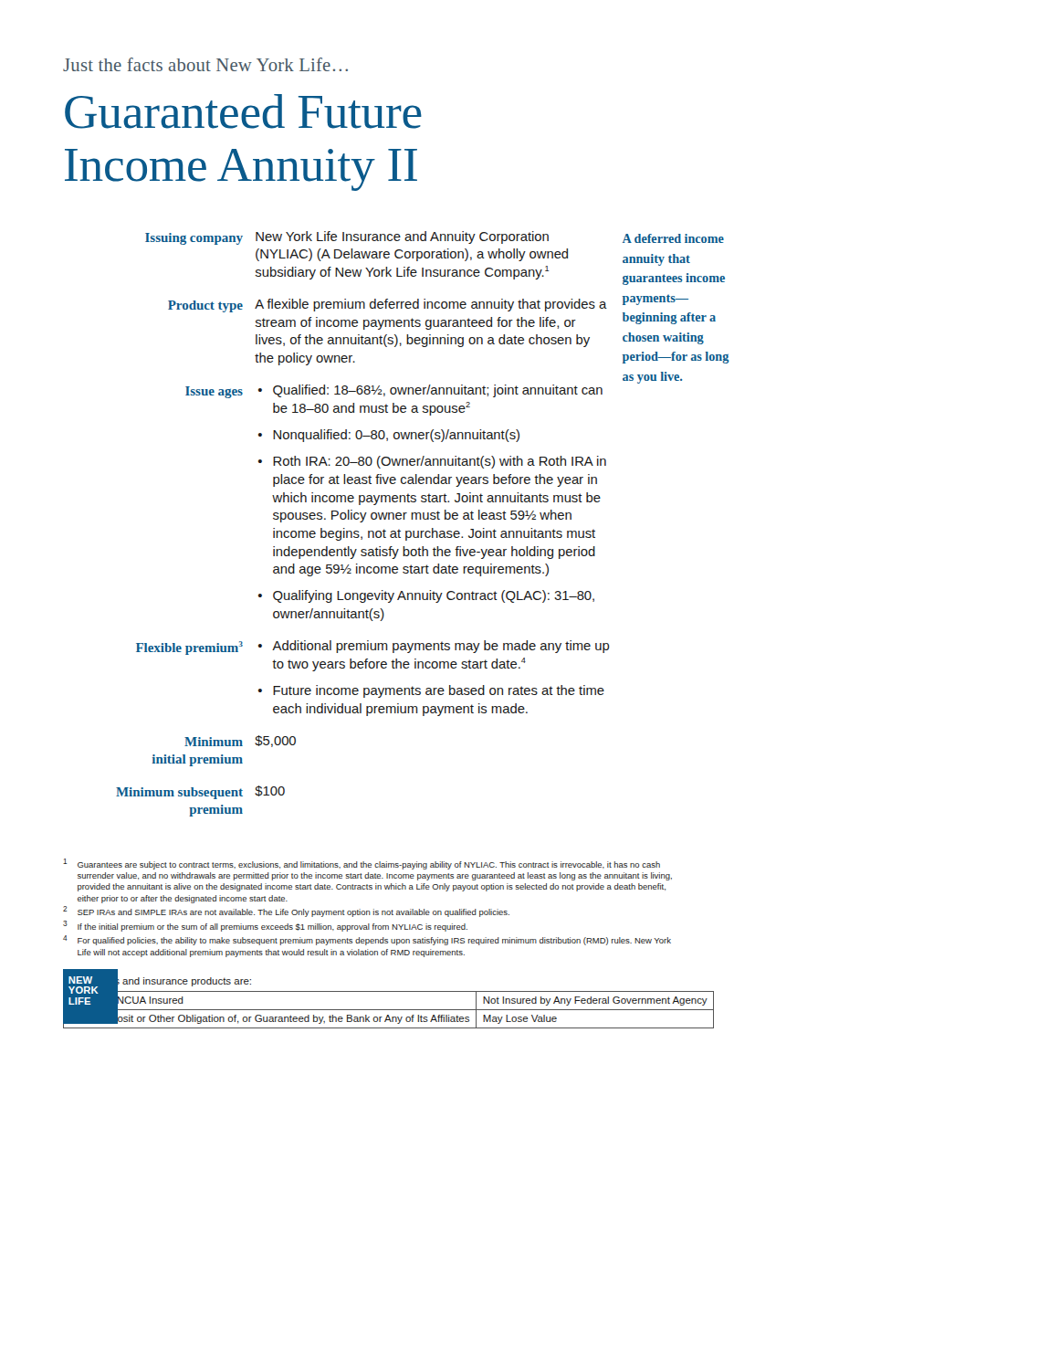Just the facts about New York Life…
Guaranteed Future
Income Annuity II
Issuing company
New York Life Insurance and Annuity Corporation (NYLIAC) (A Delaware Corporation), a wholly owned subsidiary of New York Life Insurance Company.1
A deferred income annuity that guarantees income payments—beginning after a chosen waiting period—for as long as you live.
Product type
A flexible premium deferred income annuity that provides a stream of income payments guaranteed for the life, or lives, of the annuitant(s), beginning on a date chosen by the policy owner.
Issue ages
Qualified: 18–68½, owner/annuitant; joint annuitant can be 18–80 and must be a spouse2
Nonqualified: 0–80, owner(s)/annuitant(s)
Roth IRA: 20–80 (Owner/annuitant(s) with a Roth IRA in place for at least five calendar years before the year in which income payments start. Joint annuitants must be spouses. Policy owner must be at least 59½ when income begins, not at purchase. Joint annuitants must independently satisfy both the five-year holding period and age 59½ income start date requirements.)
Qualifying Longevity Annuity Contract (QLAC): 31–80, owner/annuitant(s)
Flexible premium3
Additional premium payments may be made any time up to two years before the income start date.4
Future income payments are based on rates at the time each individual premium payment is made.
Minimum
initial premium
$5,000
Minimum subsequent
premium
$100
1 Guarantees are subject to contract terms, exclusions, and limitations, and the claims-paying ability of NYLIAC. This contract is irrevocable, it has no cash surrender value, and no withdrawals are permitted prior to the income start date. Income payments are guaranteed at least as long as the annuitant is living, provided the annuitant is alive on the designated income start date. Contracts in which a Life Only payout option is selected do not provide a death benefit, either prior to or after the designated income start date.
2 SEP IRAs and SIMPLE IRAs are not available. The Life Only payment option is not available on qualified policies.
3 If the initial premium or the sum of all premiums exceeds $1 million, approval from NYLIAC is required.
4 For qualified policies, the ability to make subsequent premium payments depends upon satisfying IRS required minimum distribution (RMD) rules. New York Life will not accept additional premium payments that would result in a violation of RMD requirements.
Investments and insurance products are:
| Not FDIC/NCUA Insured | Not Insured by Any Federal Government Agency |
| Not a Deposit or Other Obligation of, or Guaranteed by, the Bank or Any of Its Affiliates | May Lose Value |
NEW YORK LIFE